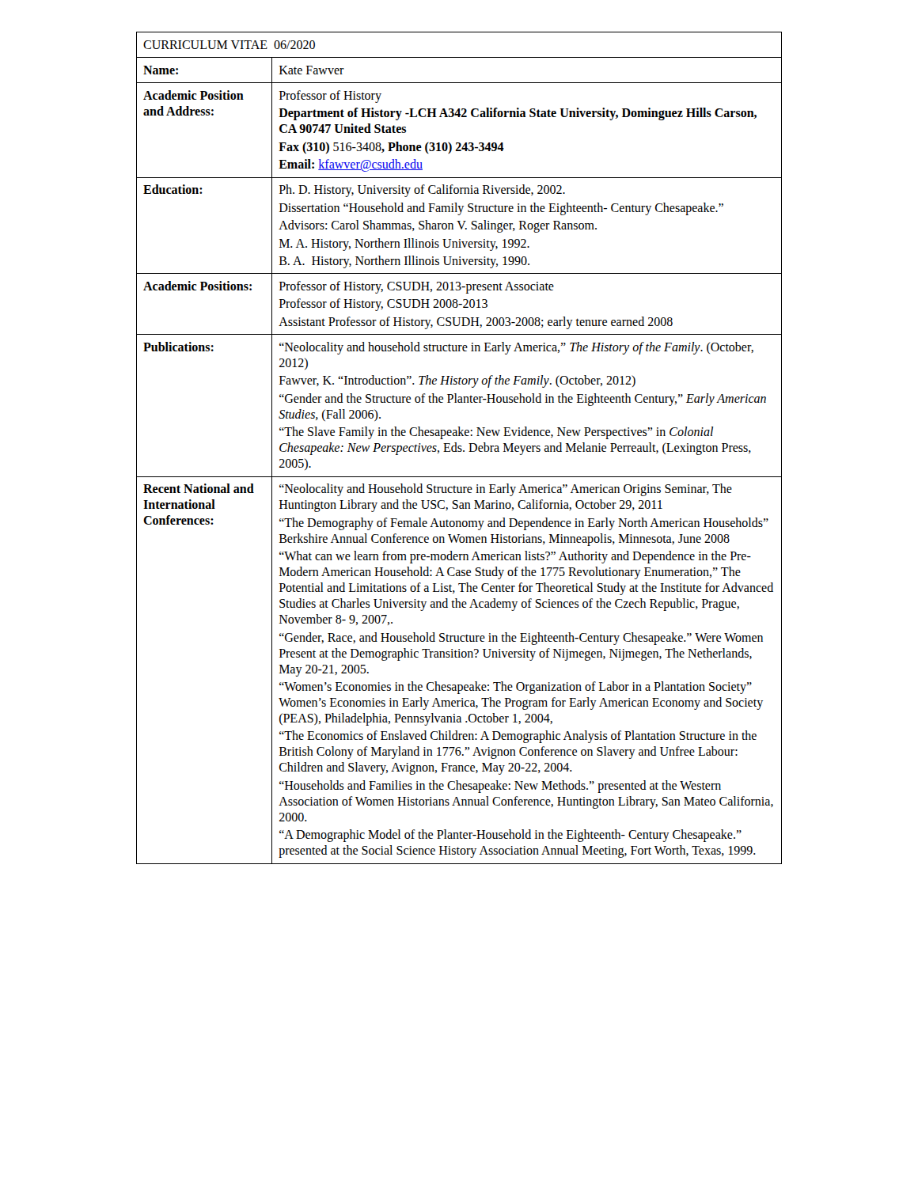| CURRICULUM VITAE 06/2020 |
| Name: | Kate Fawver |
| Academic Position and Address: | Professor of History Department of History -LCH A342 California State University, Dominguez Hills Carson, CA 90747 United States Fax (310) 516-3408 , Phone (310) 243-3494 Email: kfawver@csudh.edu |
| Education: | Ph. D. History, University of California Riverside, 2002. Dissertation “Household and Family Structure in the Eighteenth- Century Chesapeake.” Advisors: Carol Shammas, Sharon V. Salinger, Roger Ransom. M. A. History, Northern Illinois University, 1992. B. A. History, Northern Illinois University, 1990. |
| Academic Positions: | Professor of History, CSUDH, 2013-present Associate Professor of History, CSUDH 2008-2013 Assistant Professor of History, CSUDH, 2003-2008; early tenure earned 2008 |
| Publications: | “Neolocality and household structure in Early America,” The History of the Family . (October, 2012) Fawver, K. “Introduction”. The History of the Family . (October, 2012) “Gender and the Structure of the Planter-Household in the Eighteenth Century,” Early American Studies, (Fall 2006). “The Slave Family in the Chesapeake: New Evidence, New Perspectives” in Colonial Chesapeake: New Perspectives , Eds. Debra Meyers and Melanie Perreault, (Lexington Press, 2005). |
| Recent National and International Conferences: | “Neolocality and Household Structure in Early America” American Origins Seminar, The Huntington Library and the USC, San Marino, California, October 29, 2011 “The Demography of Female Autonomy and Dependence in Early North American Households” Berkshire Annual Conference on Women Historians, Minneapolis, Minnesota, June 2008 “What can we learn from pre-modern American lists?” Authority and Dependence in the Pre-Modern American Household: A Case Study of the 1775 Revolutionary Enumeration,” The Potential and Limitations of a List, The Center for Theoretical Study at the Institute for Advanced Studies at Charles University and the Academy of Sciences of the Czech Republic, Prague, November 8- 9, 2007,. “Gender, Race, and Household Structure in the Eighteenth-Century Chesapeake.” Were Women Present at the Demographic Transition? University of Nijmegen, Nijmegen, The Netherlands, May 20-21, 2005. “Women’s Economies in the Chesapeake: The Organization of Labor in a Plantation Society” Women’s Economies in Early America, The Program for Early American Economy and Society (PEAS), Philadelphia, Pennsylvania .October 1, 2004, “The Economics of Enslaved Children: A Demographic Analysis of Plantation Structure in the British Colony of Maryland in 1776.” Avignon Conference on Slavery and Unfree Labour: Children and Slavery, Avignon, France, May 20-22, 2004. “Households and Families in the Chesapeake: New Methods.” presented at the Western Association of Women Historians Annual Conference, Huntington Library, San Mateo California, 2000. “A Demographic Model of the Planter-Household in the Eighteenth- Century Chesapeake.” presented at the Social Science History Association Annual Meeting, Fort Worth, Texas, 1999. |